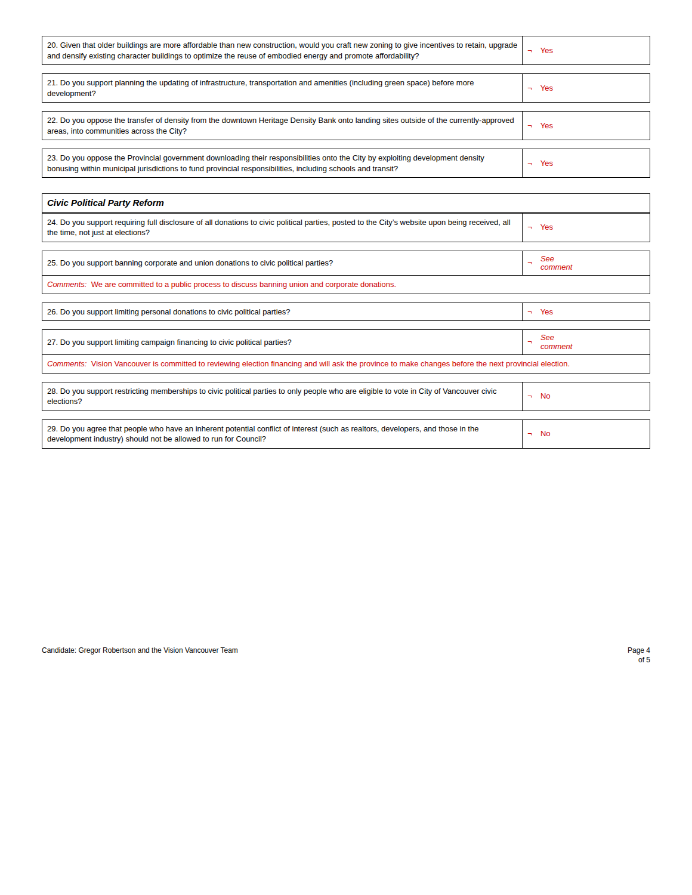| 20. Given that older buildings are more affordable than new construction, would you craft new zoning to give incentives to retain, upgrade and densify existing character buildings to optimize the reuse of embodied energy and promote affordability? | ¬ Yes |
| 21. Do you support planning the updating of infrastructure, transportation and amenities (including green space) before more development? | ¬ Yes |
| 22. Do you oppose the transfer of density from the downtown Heritage Density Bank onto landing sites outside of the currently-approved areas, into communities across the City? | ¬ Yes |
| 23. Do you oppose the Provincial government downloading their responsibilities onto the City by exploiting development density bonusing within municipal jurisdictions to fund provincial responsibilities, including schools and transit? | ¬ Yes |
Civic Political Party Reform
| 24. Do you support requiring full disclosure of all donations to civic political parties, posted to the City’s website upon being received, all the time, not just at elections? | ¬ Yes |
| 25. Do you support banning corporate and union donations to civic political parties? | ¬ See comment |
| Comments: We are committed to a public process to discuss banning union and corporate donations. |
| 26. Do you support limiting personal donations to civic political parties? | ¬ Yes |
| 27. Do you support limiting campaign financing to civic political parties? | ¬ See comment |
| Comments: Vision Vancouver is committed to reviewing election financing and will ask the province to make changes before the next provincial election. |
| 28. Do you support restricting memberships to civic political parties to only people who are eligible to vote in City of Vancouver civic elections? | ¬ No |
| 29. Do you agree that people who have an inherent potential conflict of interest (such as realtors, developers, and those in the development industry) should not be allowed to run for Council? | ¬ No |
Candidate: Gregor Robertson and the Vision Vancouver Team
Page 4
of 5